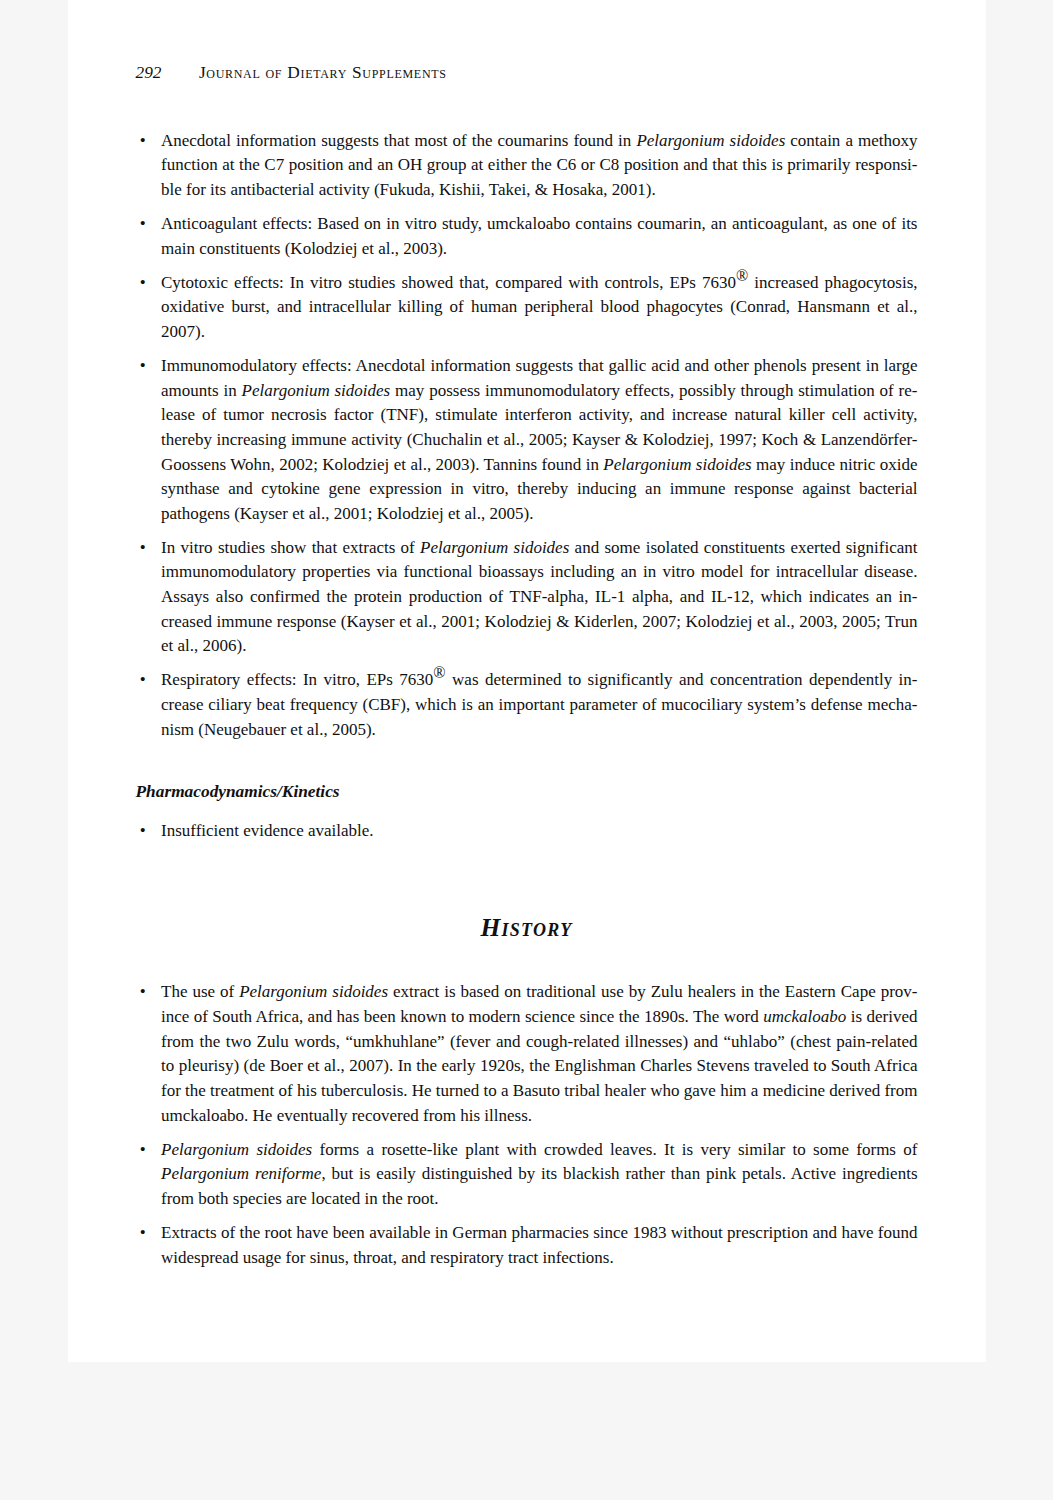292 Journal of Dietary Supplements
Anecdotal information suggests that most of the coumarins found in Pelargonium sidoides contain a methoxy function at the C7 position and an OH group at either the C6 or C8 position and that this is primarily responsible for its antibacterial activity (Fukuda, Kishii, Takei, & Hosaka, 2001).
Anticoagulant effects: Based on in vitro study, umckaloabo contains coumarin, an anticoagulant, as one of its main constituents (Kolodziej et al., 2003).
Cytotoxic effects: In vitro studies showed that, compared with controls, EPs 7630® increased phagocytosis, oxidative burst, and intracellular killing of human peripheral blood phagocytes (Conrad, Hansmann et al., 2007).
Immunomodulatory effects: Anecdotal information suggests that gallic acid and other phenols present in large amounts in Pelargonium sidoides may possess immunomodulatory effects, possibly through stimulation of release of tumor necrosis factor (TNF), stimulate interferon activity, and increase natural killer cell activity, thereby increasing immune activity (Chuchalin et al., 2005; Kayser & Kolodziej, 1997; Koch & Lanzendörfer-Goossens Wohn, 2002; Kolodziej et al., 2003). Tannins found in Pelargonium sidoides may induce nitric oxide synthase and cytokine gene expression in vitro, thereby inducing an immune response against bacterial pathogens (Kayser et al., 2001; Kolodziej et al., 2005).
In vitro studies show that extracts of Pelargonium sidoides and some isolated constituents exerted significant immunomodulatory properties via functional bioassays including an in vitro model for intracellular disease. Assays also confirmed the protein production of TNF-alpha, IL-1 alpha, and IL-12, which indicates an increased immune response (Kayser et al., 2001; Kolodziej & Kiderlen, 2007; Kolodziej et al., 2003, 2005; Trun et al., 2006).
Respiratory effects: In vitro, EPs 7630® was determined to significantly and concentration dependently increase ciliary beat frequency (CBF), which is an important parameter of mucociliary system’s defense mechanism (Neugebauer et al., 2005).
Pharmacodynamics/Kinetics
Insufficient evidence available.
History
The use of Pelargonium sidoides extract is based on traditional use by Zulu healers in the Eastern Cape province of South Africa, and has been known to modern science since the 1890s. The word umckaloabo is derived from the two Zulu words, “umkhuhlane” (fever and cough-related illnesses) and “uhlabo” (chest pain-related to pleurisy) (de Boer et al., 2007). In the early 1920s, the Englishman Charles Stevens traveled to South Africa for the treatment of his tuberculosis. He turned to a Basuto tribal healer who gave him a medicine derived from umckaloabo. He eventually recovered from his illness.
Pelargonium sidoides forms a rosette-like plant with crowded leaves. It is very similar to some forms of Pelargonium reniforme, but is easily distinguished by its blackish rather than pink petals. Active ingredients from both species are located in the root.
Extracts of the root have been available in German pharmacies since 1983 without prescription and have found widespread usage for sinus, throat, and respiratory tract infections.